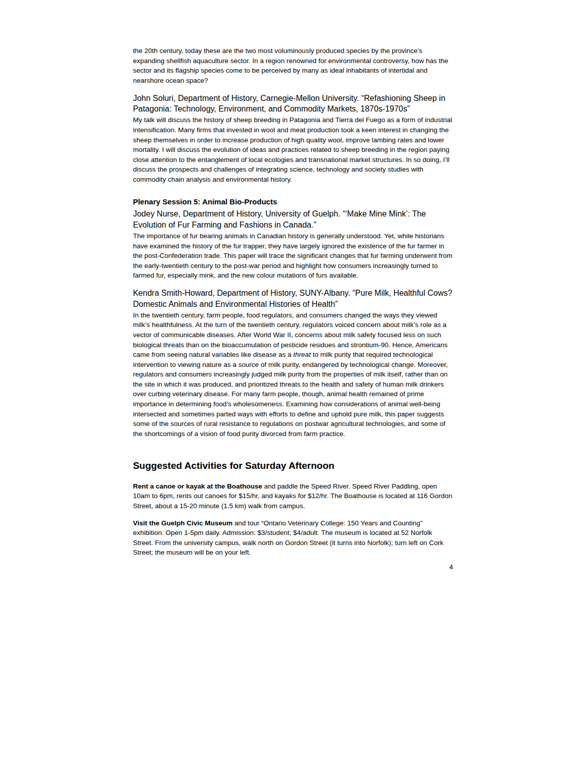the 20th century, today these are the two most voluminously produced species by the province’s expanding shellfish aquaculture sector. In a region renowned for environmental controversy, how has the sector and its flagship species come to be perceived by many as ideal inhabitants of intertidal and nearshore ocean space?
John Soluri, Department of History, Carnegie-Mellon University. “Refashioning Sheep in Patagonia: Technology, Environment, and Commodity Markets, 1870s-1970s”
My talk will discuss the history of sheep breeding in Patagonia and Tierra del Fuego as a form of industrial intensification. Many firms that invested in wool and meat production took a keen interest in changing the sheep themselves in order to increase production of high quality wool, improve lambing rates and lower mortality. I will discuss the evolution of ideas and practices related to sheep breeding in the region paying close attention to the entanglement of local ecologies and transnational market structures. In so doing, I’ll discuss the prospects and challenges of integrating science, technology and society studies with commodity chain analysis and environmental history.
Plenary Session 5: Animal Bio-Products
Jodey Nurse, Department of History, University of Guelph. “‘Make Mine Mink’: The Evolution of Fur Farming and Fashions in Canada.”
The importance of fur bearing animals in Canadian history is generally understood. Yet, while historians have examined the history of the fur trapper, they have largely ignored the existence of the fur farmer in the post-Confederation trade. This paper will trace the significant changes that fur farming underwent from the early-twentieth century to the post-war period and highlight how consumers increasingly turned to farmed fur, especially mink, and the new colour mutations of furs available.
Kendra Smith-Howard, Department of History, SUNY-Albany. “Pure Milk, Healthful Cows? Domestic Animals and Environmental Histories of Health”
In the twentieth century, farm people, food regulators, and consumers changed the ways they viewed milk’s healthfulness. At the turn of the twentieth century, regulators voiced concern about milk’s role as a vector of communicable diseases. After World War II, concerns about milk safety focused less on such biological threats than on the bioaccumulation of pesticide residues and strontium-90. Hence, Americans came from seeing natural variables like disease as a threat to milk purity that required technological intervention to viewing nature as a source of milk purity, endangered by technological change. Moreover, regulators and consumers increasingly judged milk purity from the properties of milk itself, rather than on the site in which it was produced, and prioritized threats to the health and safety of human milk drinkers over curbing veterinary disease. For many farm people, though, animal health remained of prime importance in determining food’s wholesomeness. Examining how considerations of animal well-being intersected and sometimes parted ways with efforts to define and uphold pure milk, this paper suggests some of the sources of rural resistance to regulations on postwar agricultural technologies, and some of the shortcomings of a vision of food purity divorced from farm practice.
Suggested Activities for Saturday Afternoon
Rent a canoe or kayak at the Boathouse and paddle the Speed River. Speed River Paddling, open 10am to 6pm, rents out canoes for $15/hr, and kayaks for $12/hr. The Boathouse is located at 116 Gordon Street, about a 15-20 minute (1.5 km) walk from campus.
Visit the Guelph Civic Museum and tour “Ontario Veterinary College: 150 Years and Counting” exhibition. Open 1-5pm daily. Admission: $3/student; $4/adult. The museum is located at 52 Norfolk Street. From the university campus, walk north on Gordon Street (it turns into Norfolk); turn left on Cork Street; the museum will be on your left.
4